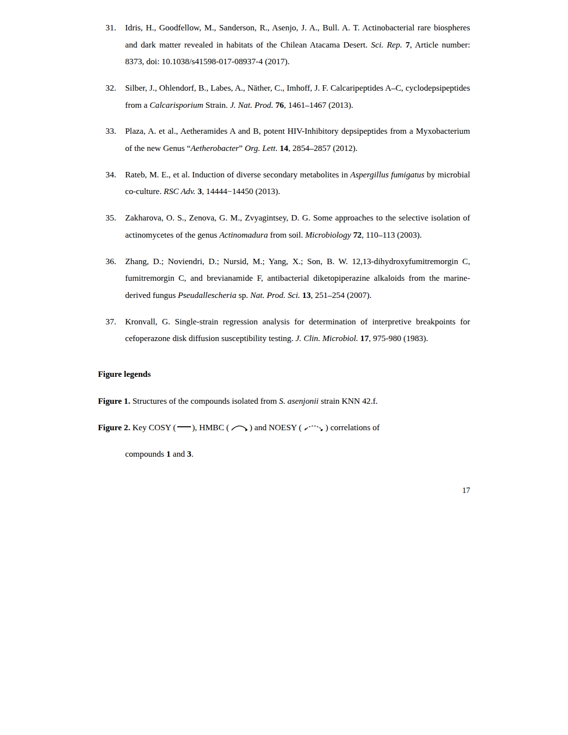Idris, H., Goodfellow, M., Sanderson, R., Asenjo, J. A., Bull. A. T. Actinobacterial rare biospheres and dark matter revealed in habitats of the Chilean Atacama Desert. Sci. Rep. 7, Article number: 8373, doi: 10.1038/s41598-017-08937-4 (2017).
Silber, J., Ohlendorf, B., Labes, A., Näther, C., Imhoff, J. F. Calcaripeptides A–C, cyclodepsipeptides from a Calcarisporium Strain. J. Nat. Prod. 76, 1461–1467 (2013).
Plaza, A. et al., Aetheramides A and B, potent HIV-Inhibitory depsipeptides from a Myxobacterium of the new Genus “Aetherobacter” Org. Lett. 14, 2854–2857 (2012).
Rateb, M. E., et al. Induction of diverse secondary metabolites in Aspergillus fumigatus by microbial co-culture. RSC Adv. 3, 14444−14450 (2013).
Zakharova, O. S., Zenova, G. M., Zvyagintsey, D. G. Some approaches to the selective isolation of actinomycetes of the genus Actinomadura from soil. Microbiology 72, 110–113 (2003).
Zhang, D.; Noviendri, D.; Nursid, M.; Yang, X.; Son, B. W. 12,13-dihydroxyfumitremorgin C, fumitremorgin C, and brevianamide F, antibacterial diketopiperazine alkaloids from the marine-derived fungus Pseudallescheria sp. Nat. Prod. Sci. 13, 251–254 (2007).
Kronvall, G. Single-strain regression analysis for determination of interpretive breakpoints for cefoperazone disk diffusion susceptibility testing. J. Clin. Microbiol. 17, 975-980 (1983).
Figure legends
Figure 1. Structures of the compounds isolated from S. asenjonii strain KNN 42.f.
Figure 2. Key COSY ( ), HMBC () and NOESY () correlations of
compounds 1 and 3.
17